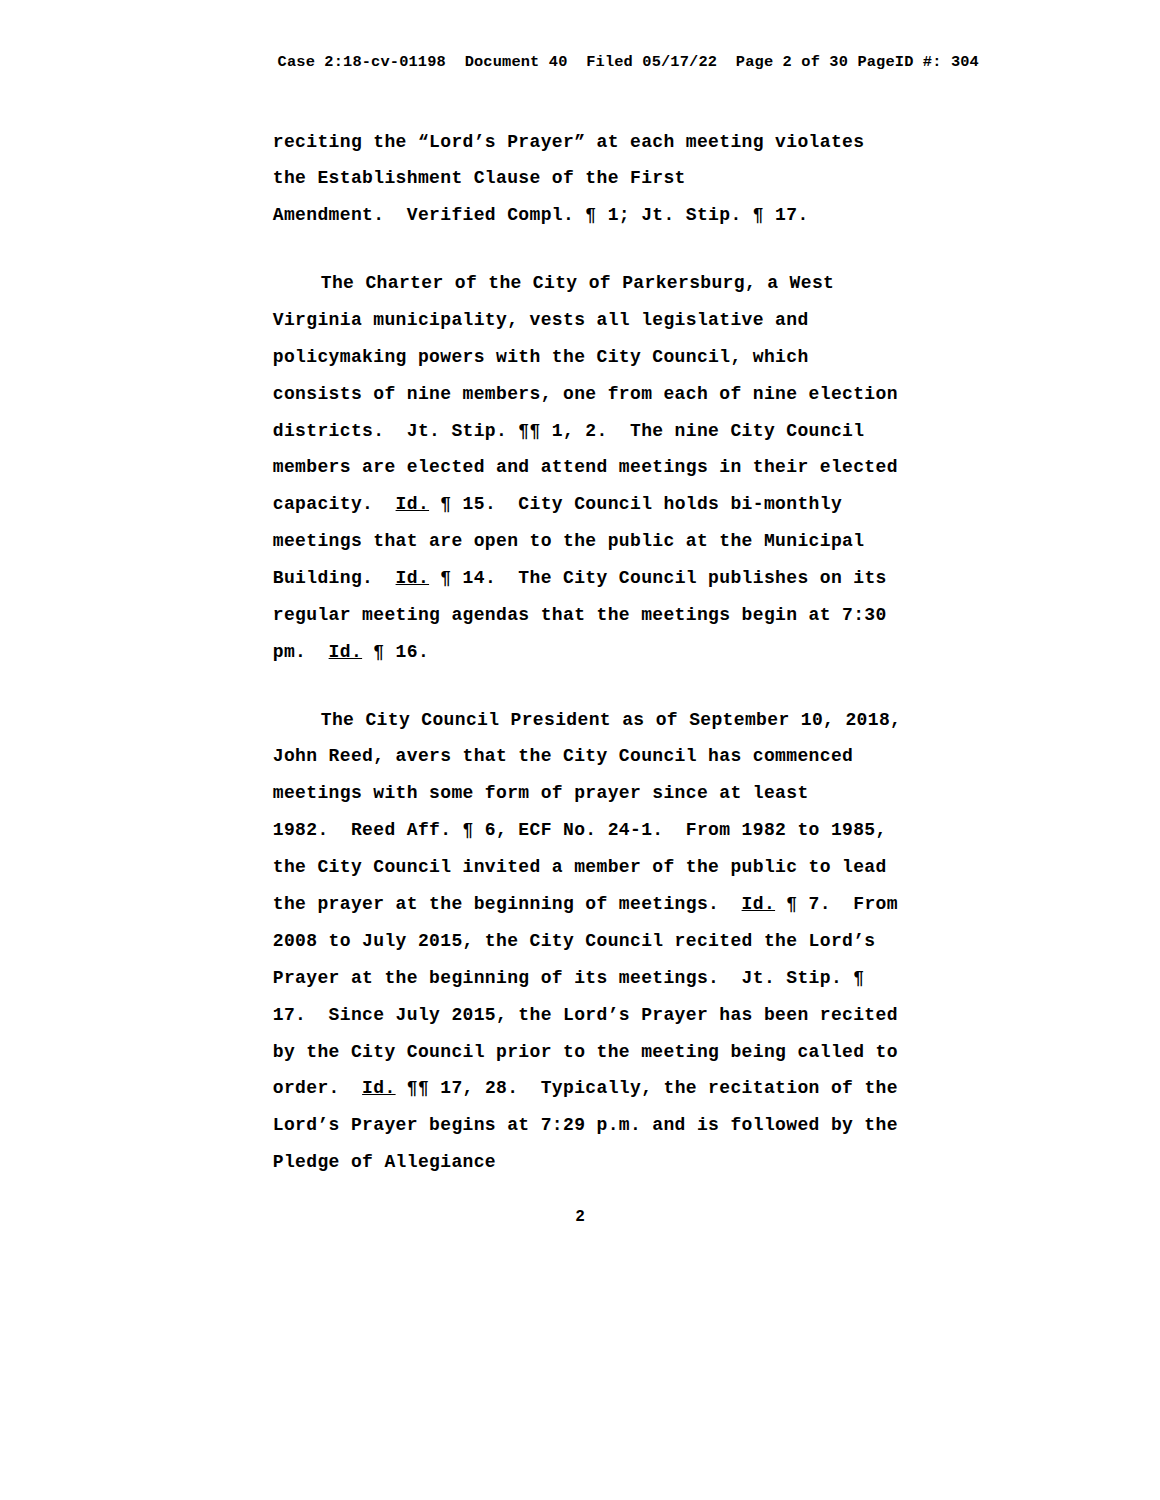Case 2:18-cv-01198 Document 40 Filed 05/17/22 Page 2 of 30 PageID #: 304
reciting the “Lord’s Prayer” at each meeting violates the Establishment Clause of the First Amendment. Verified Compl. ¶ 1; Jt. Stip. ¶ 17.
The Charter of the City of Parkersburg, a West Virginia municipality, vests all legislative and policymaking powers with the City Council, which consists of nine members, one from each of nine election districts. Jt. Stip. ¶¶ 1, 2. The nine City Council members are elected and attend meetings in their elected capacity. Id. ¶ 15. City Council holds bi-monthly meetings that are open to the public at the Municipal Building. Id. ¶ 14. The City Council publishes on its regular meeting agendas that the meetings begin at 7:30 pm. Id. ¶ 16.
The City Council President as of September 10, 2018, John Reed, avers that the City Council has commenced meetings with some form of prayer since at least 1982. Reed Aff. ¶ 6, ECF No. 24-1. From 1982 to 1985, the City Council invited a member of the public to lead the prayer at the beginning of meetings. Id. ¶ 7. From 2008 to July 2015, the City Council recited the Lord’s Prayer at the beginning of its meetings. Jt. Stip. ¶ 17. Since July 2015, the Lord’s Prayer has been recited by the City Council prior to the meeting being called to order. Id. ¶¶ 17, 28. Typically, the recitation of the Lord’s Prayer begins at 7:29 p.m. and is followed by the Pledge of Allegiance
2